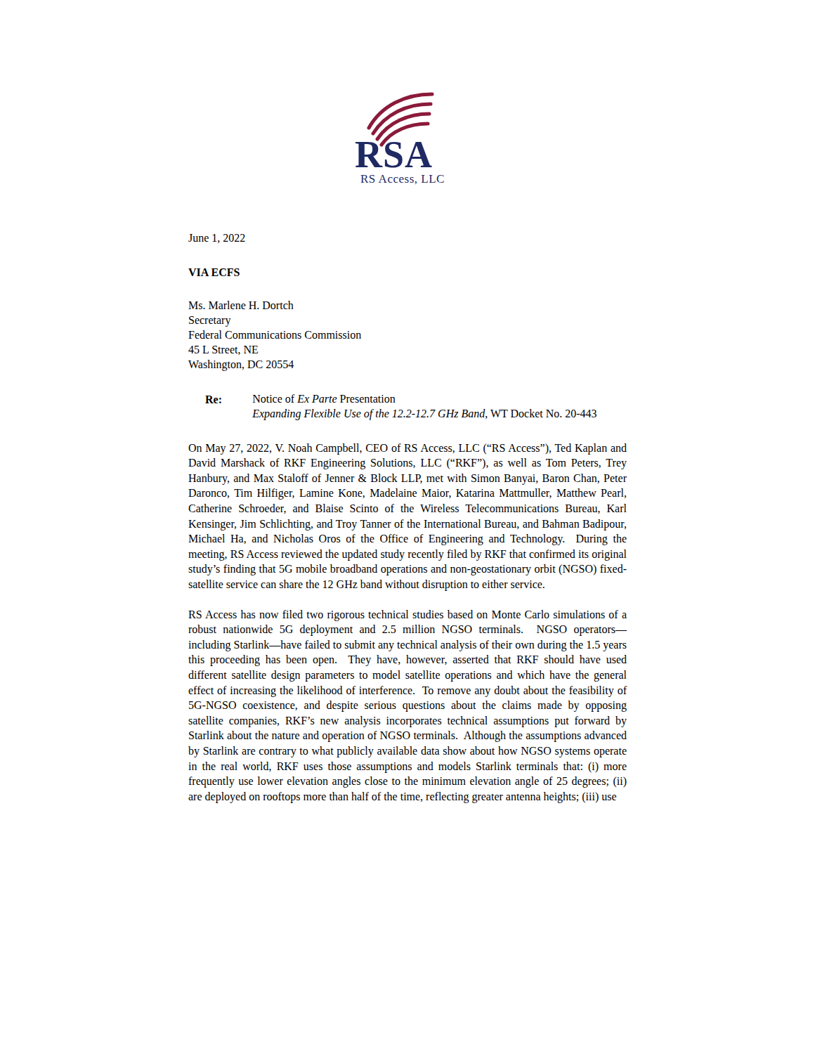RSA RS Access, LLC
June 1, 2022
VIA ECFS
Ms. Marlene H. Dortch
Secretary
Federal Communications Commission
45 L Street, NE
Washington, DC 20554
| Re: | Notice of Ex Parte Presentation Expanding Flexible Use of the 12.2-12.7 GHz Band , WT Docket No. 20-443 |
On May 27, 2022, V. Noah Campbell, CEO of RS Access, LLC (“RS Access”), Ted Kaplan and David Marshack of RKF Engineering Solutions, LLC (“RKF”), as well as Tom Peters, Trey Hanbury, and Max Staloff of Jenner & Block LLP, met with Simon Banyai, Baron Chan, Peter Daronco, Tim Hilfiger, Lamine Kone, Madelaine Maior, Katarina Mattmuller, Matthew Pearl, Catherine Schroeder, and Blaise Scinto of the Wireless Telecommunications Bureau, Karl Kensinger, Jim Schlichting, and Troy Tanner of the International Bureau, and Bahman Badipour, Michael Ha, and Nicholas Oros of the Office of Engineering and Technology. During the meeting, RS Access reviewed the updated study recently filed by RKF that confirmed its original study’s finding that 5G mobile broadband operations and non-geostationary orbit (NGSO) fixed-satellite service can share the 12 GHz band without disruption to either service.
RS Access has now filed two rigorous technical studies based on Monte Carlo simulations of a robust nationwide 5G deployment and 2.5 million NGSO terminals. NGSO operators—including Starlink—have failed to submit any technical analysis of their own during the 1.5 years this proceeding has been open. They have, however, asserted that RKF should have used different satellite design parameters to model satellite operations and which have the general effect of increasing the likelihood of interference. To remove any doubt about the feasibility of 5G-NGSO coexistence, and despite serious questions about the claims made by opposing satellite companies, RKF’s new analysis incorporates technical assumptions put forward by Starlink about the nature and operation of NGSO terminals. Although the assumptions advanced by Starlink are contrary to what publicly available data show about how NGSO systems operate in the real world, RKF uses those assumptions and models Starlink terminals that: (i) more frequently use lower elevation angles close to the minimum elevation angle of 25 degrees; (ii) are deployed on rooftops more than half of the time, reflecting greater antenna heights; (iii) use